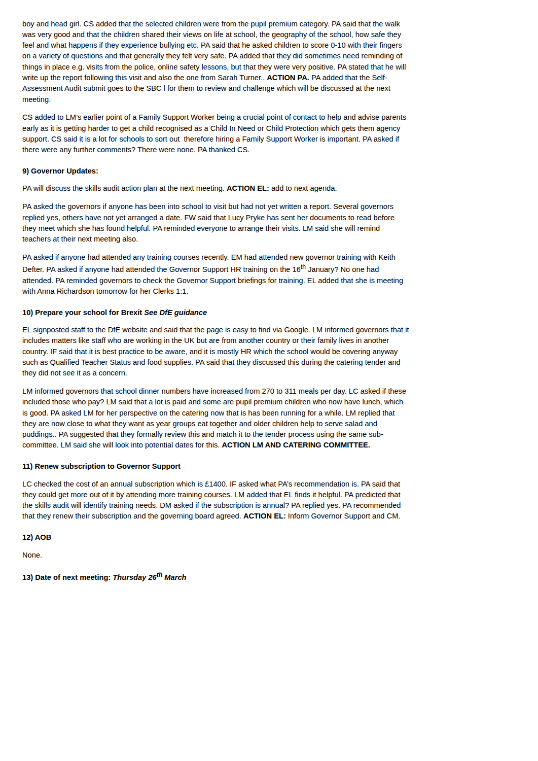boy and head girl. CS added that the selected children were from the pupil premium category. PA said that the walk was very good and that the children shared their views on life at school, the geography of the school, how safe they feel and what happens if they experience bullying etc. PA said that he asked children to score 0-10 with their fingers on a variety of questions and that generally they felt very safe. PA added that they did sometimes need reminding of things in place e.g. visits from the police, online safety lessons, but that they were very positive. PA stated that he will write up the report following this visit and also the one from Sarah Turner.. ACTION PA. PA added that the Self-Assessment Audit submit goes to the SBC l for them to review and challenge which will be discussed at the next meeting.
CS added to LM’s earlier point of a Family Support Worker being a crucial point of contact to help and advise parents early as it is getting harder to get a child recognised as a Child In Need or Child Protection which gets them agency support. CS said it is a lot for schools to sort out therefore hiring a Family Support Worker is important. PA asked if there were any further comments? There were none. PA thanked CS.
9) Governor Updates:
PA will discuss the skills audit action plan at the next meeting. ACTION EL: add to next agenda.
PA asked the governors if anyone has been into school to visit but had not yet written a report. Several governors replied yes, others have not yet arranged a date. FW said that Lucy Pryke has sent her documents to read before they meet which she has found helpful. PA reminded everyone to arrange their visits. LM said she will remind teachers at their next meeting also.
PA asked if anyone had attended any training courses recently. EM had attended new governor training with Keith Defter. PA asked if anyone had attended the Governor Support HR training on the 16th January? No one had attended. PA reminded governors to check the Governor Support briefings for training. EL added that she is meeting with Anna Richardson tomorrow for her Clerks 1:1.
10) Prepare your school for Brexit See DfE guidance
EL signposted staff to the DfE website and said that the page is easy to find via Google. LM informed governors that it includes matters like staff who are working in the UK but are from another country or their family lives in another country. IF said that it is best practice to be aware, and it is mostly HR which the school would be covering anyway such as Qualified Teacher Status and food supplies. PA said that they discussed this during the catering tender and they did not see it as a concern.
LM informed governors that school dinner numbers have increased from 270 to 311 meals per day. LC asked if these included those who pay? LM said that a lot is paid and some are pupil premium children who now have lunch, which is good. PA asked LM for her perspective on the catering now that is has been running for a while. LM replied that they are now close to what they want as year groups eat together and older children help to serve salad and puddings.. PA suggested that they formally review this and match it to the tender process using the same sub-committee. LM said she will look into potential dates for this. ACTION LM AND CATERING COMMITTEE.
11) Renew subscription to Governor Support
LC checked the cost of an annual subscription which is £1400. IF asked what PA’s recommendation is. PA said that they could get more out of it by attending more training courses. LM added that EL finds it helpful. PA predicted that the skills audit will identify training needs. DM asked if the subscription is annual? PA replied yes. PA recommended that they renew their subscription and the governing board agreed. ACTION EL: Inform Governor Support and CM.
12) AOB
None.
13) Date of next meeting: Thursday 26th March